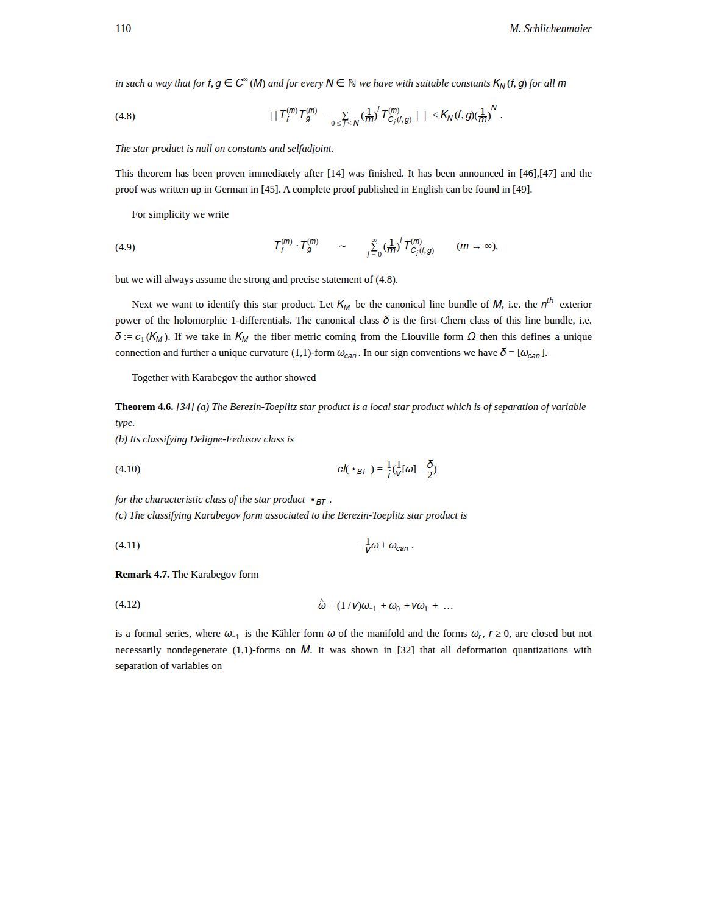110 M. Schlichenmaier
in such a way that for f,g∈C∞(M) and for every N∈ℕ we have with suitable constants KN(f,g) for all m
(4.8) || Tf(m) Tg(m) − ∑ 0≤j<N (1m) j TCj(f,g)(m) || ≤ KN(f,g) (1m) N .
The star product is null on constants and selfadjoint.
This theorem has been proven immediately after [14] was finished. It has been announced in [46],[47] and the proof was written up in German in [45]. A complete proof published in English can be found in [49].
For simplicity we write
(4.9) Tf(m) ⋅ Tg(m) ∼ ∑ j=0 ∞ (1m) j TCj(f,g)(m) (m→∞) ,
but we will always assume the strong and precise statement of (4.8).
Next we want to identify this star product. Let KM be the canonical line bundle of M, i.e. the nth exterior power of the holomorphic 1-differentials. The canonical class δ is the first Chern class of this line bundle, i.e. δ:=c1(KM). If we take in KM the fiber metric coming from the Liouville form Ω then this defines a unique connection and further a unique curvature (1,1)-form ωcan. In our sign conventions we have δ=[ωcan].
Together with Karabegov the author showed
Theorem 4.6. [34] (a) The Berezin-Toeplitz star product is a local star product which is of separation of variable type.
(b) Its classifying Deligne-Fedosov class is
(4.10) cl(⋆BT) = 1i ( 1ν [ω] − δ2 )
for the characteristic class of the star product ⋆BT.
(c) The classifying Karabegov form associated to the Berezin-Toeplitz star product is
(4.11) − 1ν ω + ωcan .
Remark 4.7. The Karabegov form
(4.12) ω^ = (1/ν) ω−1 + ω0 + νω1 + …
is a formal series, where ω−1 is the Kähler form ω of the manifold and the forms ωr, r≥0, are closed but not necessarily nondegenerate (1,1)-forms on M. It was shown in [32] that all deformation quantizations with separation of variables on